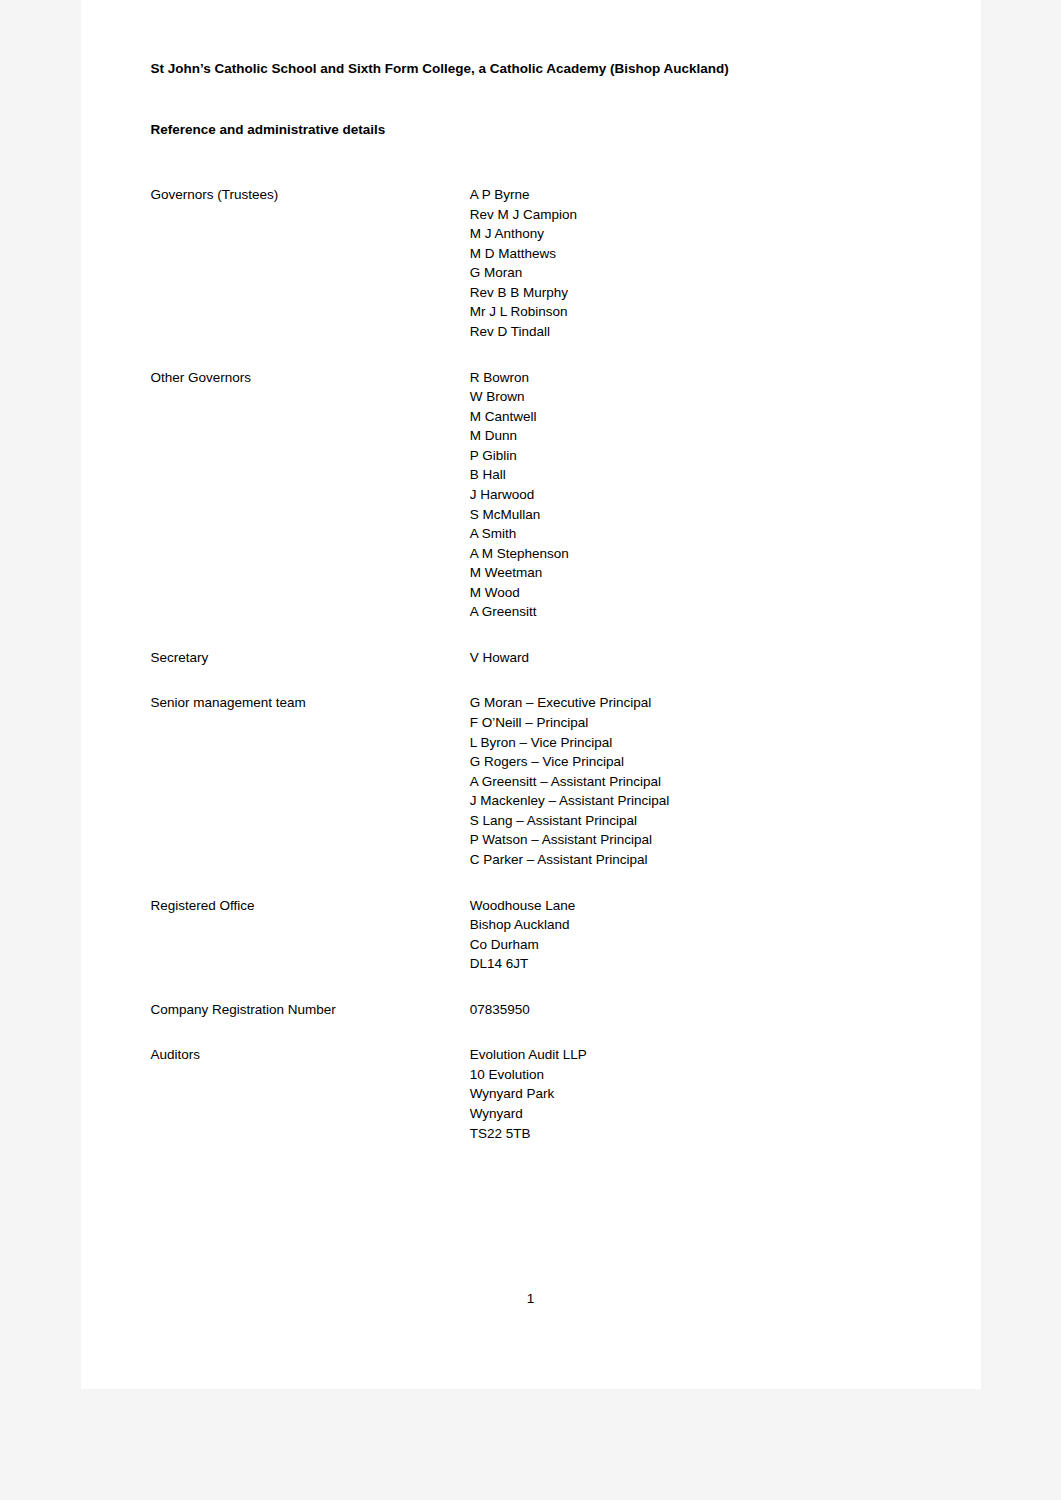St John’s Catholic School and Sixth Form College, a Catholic Academy (Bishop Auckland)
Reference and administrative details
| Governors (Trustees) | A P Byrne Rev M J Campion M J Anthony M D Matthews G Moran Rev B B Murphy Mr J L Robinson Rev D Tindall |
| Other Governors | R Bowron W Brown M Cantwell M Dunn P Giblin B Hall J Harwood S McMullan A Smith A M Stephenson M Weetman M Wood A Greensitt |
| Secretary | V Howard |
| Senior management team | G Moran – Executive Principal F O’Neill – Principal L Byron – Vice Principal G Rogers – Vice Principal A Greensitt – Assistant Principal J Mackenley – Assistant Principal S Lang – Assistant Principal P Watson – Assistant Principal C Parker – Assistant Principal |
| Registered Office | Woodhouse Lane Bishop Auckland Co Durham DL14 6JT |
| Company Registration Number | 07835950 |
| Auditors | Evolution Audit LLP 10 Evolution Wynyard Park Wynyard TS22 5TB |
1